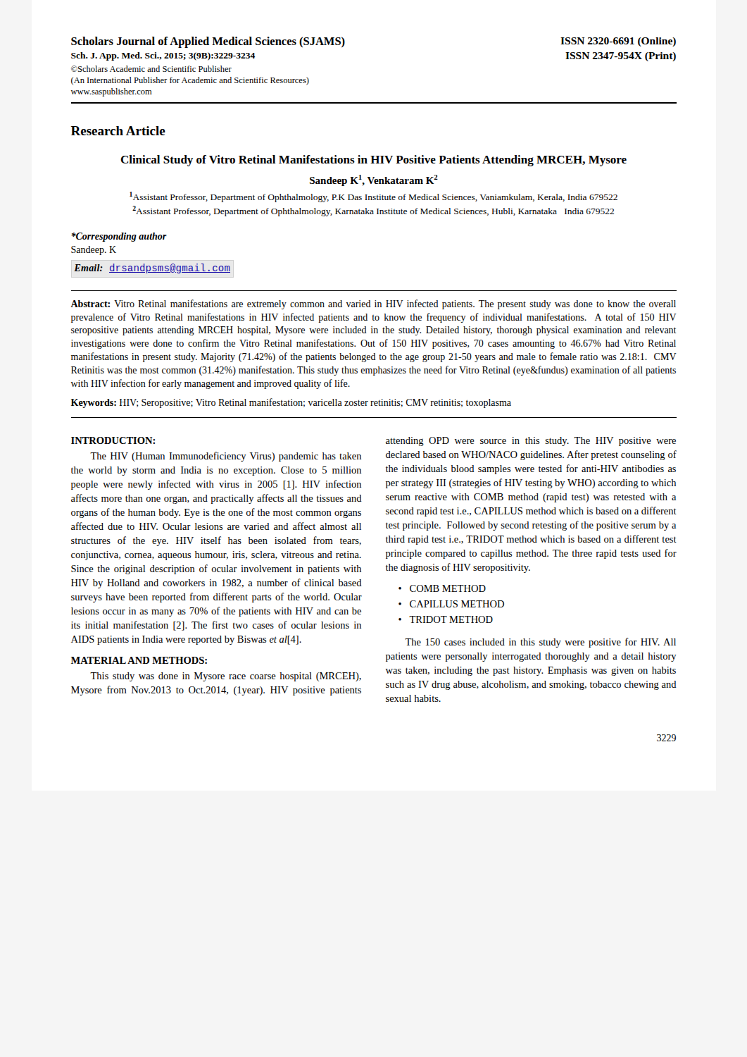| Scholars Journal of Applied Medical Sciences (SJAMS) Sch. J. App. Med. Sci., 2015; 3(9B):3229-3234 | ISSN 2320-6691 (Online) ISSN 2347-954X (Print) |
©Scholars Academic and Scientific Publisher
(An International Publisher for Academic and Scientific Resources)
www.saspublisher.com
Research Article
Clinical Study of Vitro Retinal Manifestations in HIV Positive Patients Attending MRCEH, Mysore
Sandeep K1, Venkataram K2
1Assistant Professor, Department of Ophthalmology, P.K Das Institute of Medical Sciences, Vaniamkulam, Kerala, India 679522
2Assistant Professor, Department of Ophthalmology, Karnataka Institute of Medical Sciences, Hubli, Karnataka India 679522
*Corresponding author
Sandeep. K
Email: drsandpsms@gmail.com
Abstract: Vitro Retinal manifestations are extremely common and varied in HIV infected patients. The present study was done to know the overall prevalence of Vitro Retinal manifestations in HIV infected patients and to know the frequency of individual manifestations. A total of 150 HIV seropositive patients attending MRCEH hospital, Mysore were included in the study. Detailed history, thorough physical examination and relevant investigations were done to confirm the Vitro Retinal manifestations. Out of 150 HIV positives, 70 cases amounting to 46.67% had Vitro Retinal manifestations in present study. Majority (71.42%) of the patients belonged to the age group 21-50 years and male to female ratio was 2.18:1. CMV Retinitis was the most common (31.42%) manifestation. This study thus emphasizes the need for Vitro Retinal (eye&fundus) examination of all patients with HIV infection for early management and improved quality of life.
Keywords: HIV; Seropositive; Vitro Retinal manifestation; varicella zoster retinitis; CMV retinitis; toxoplasma
Introduction:
The HIV (Human Immunodeficiency Virus) pandemic has taken the world by storm and India is no exception. Close to 5 million people were newly infected with virus in 2005 [1]. HIV infection affects more than one organ, and practically affects all the tissues and organs of the human body. Eye is the one of the most common organs affected due to HIV. Ocular lesions are varied and affect almost all structures of the eye. HIV itself has been isolated from tears, conjunctiva, cornea, aqueous humour, iris, sclera, vitreous and retina. Since the original description of ocular involvement in patients with HIV by Holland and coworkers in 1982, a number of clinical based surveys have been reported from different parts of the world. Ocular lesions occur in as many as 70% of the patients with HIV and can be its initial manifestation [2]. The first two cases of ocular lesions in AIDS patients in India were reported by Biswas et al[4].
Material and Methods:
This study was done in Mysore race coarse hospital (MRCEH), Mysore from Nov.2013 to Oct.2014, (1year). HIV positive patients attending OPD were source in this study. The HIV positive were declared based on WHO/NACO guidelines. After pretest counseling of the individuals blood samples were tested for anti-HIV antibodies as per strategy III (strategies of HIV testing by WHO) according to which serum reactive with COMB method (rapid test) was retested with a second rapid test i.e., CAPILLUS method which is based on a different test principle. Followed by second retesting of the positive serum by a third rapid test i.e., TRIDOT method which is based on a different test principle compared to capillus method. The three rapid tests used for the diagnosis of HIV seropositivity.
COMB METHOD
CAPILLUS METHOD
TRIDOT METHOD
The 150 cases included in this study were positive for HIV. All patients were personally interrogated thoroughly and a detail history was taken, including the past history. Emphasis was given on habits such as IV drug abuse, alcoholism, and smoking, tobacco chewing and sexual habits.
3229